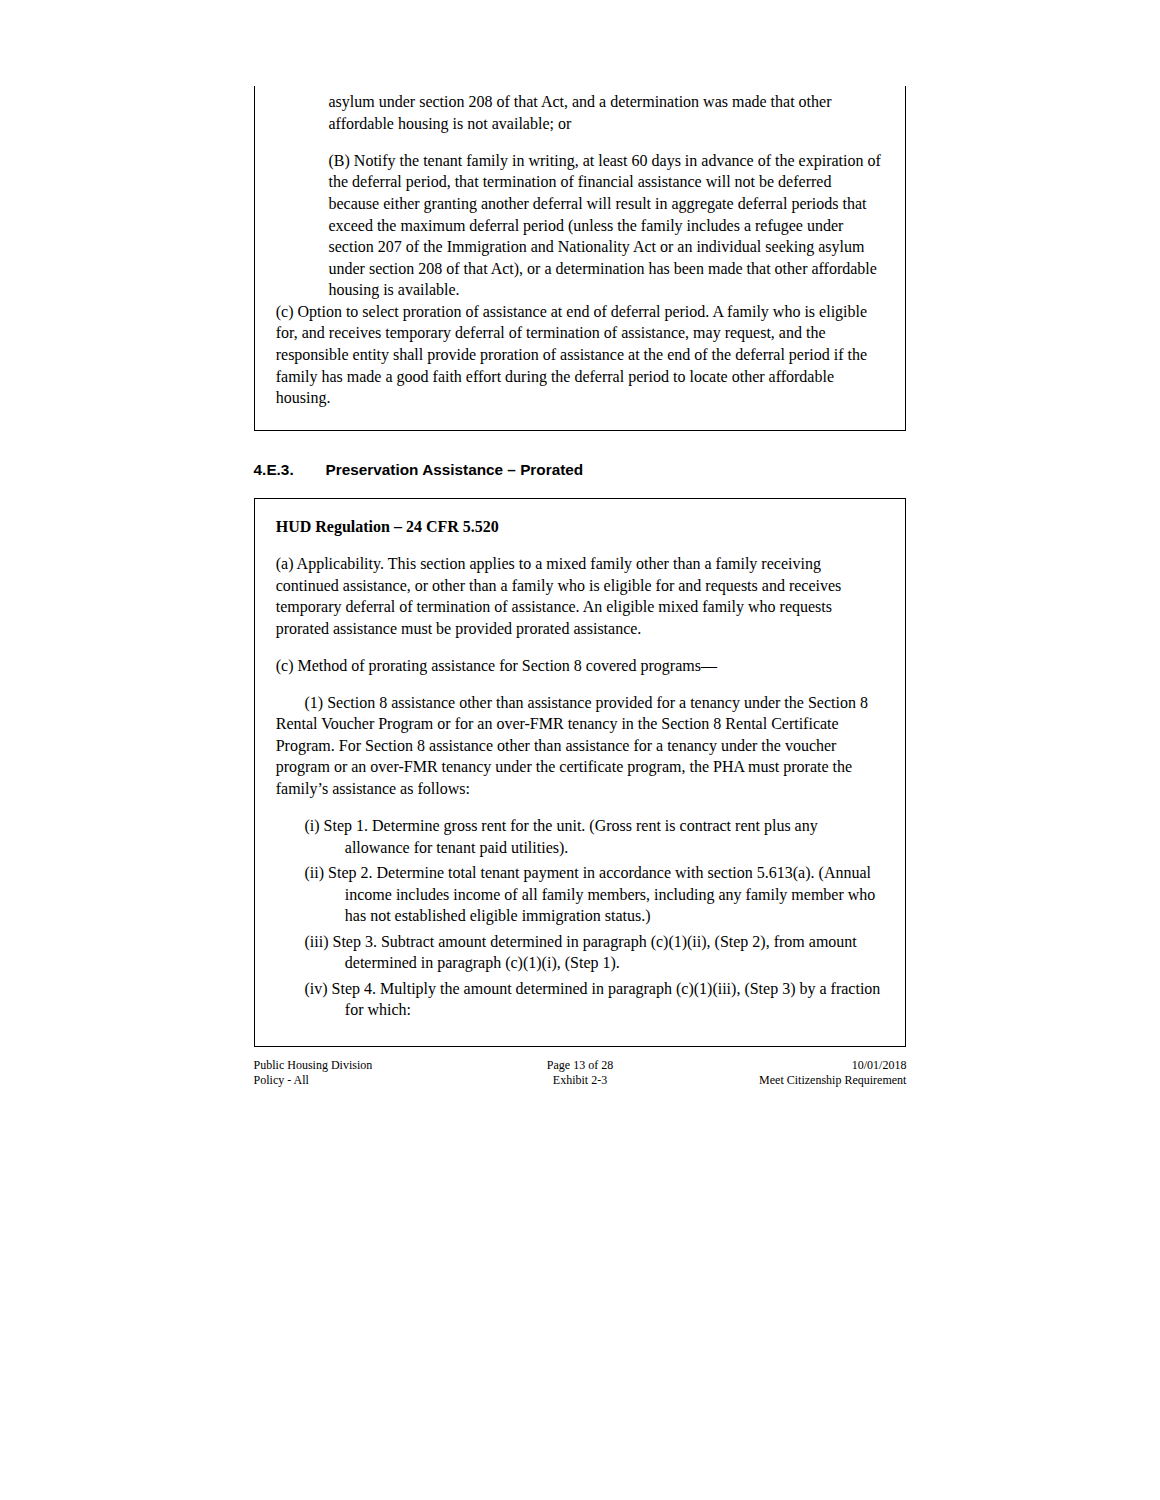asylum under section 208 of that Act, and a determination was made that other affordable housing is not available; or
(B) Notify the tenant family in writing, at least 60 days in advance of the expiration of the deferral period, that termination of financial assistance will not be deferred because either granting another deferral will result in aggregate deferral periods that exceed the maximum deferral period (unless the family includes a refugee under section 207 of the Immigration and Nationality Act or an individual seeking asylum under section 208 of that Act), or a determination has been made that other affordable housing is available.
(c) Option to select proration of assistance at end of deferral period. A family who is eligible for, and receives temporary deferral of termination of assistance, may request, and the responsible entity shall provide proration of assistance at the end of the deferral period if the family has made a good faith effort during the deferral period to locate other affordable housing.
4.E.3. Preservation Assistance – Prorated
HUD Regulation – 24 CFR 5.520
(a) Applicability. This section applies to a mixed family other than a family receiving continued assistance, or other than a family who is eligible for and requests and receives temporary deferral of termination of assistance. An eligible mixed family who requests prorated assistance must be provided prorated assistance.
(c) Method of prorating assistance for Section 8 covered programs—
(1) Section 8 assistance other than assistance provided for a tenancy under the Section 8 Rental Voucher Program or for an over-FMR tenancy in the Section 8 Rental Certificate Program. For Section 8 assistance other than assistance for a tenancy under the voucher program or an over-FMR tenancy under the certificate program, the PHA must prorate the family’s assistance as follows:
(i) Step 1. Determine gross rent for the unit. (Gross rent is contract rent plus any allowance for tenant paid utilities).
(ii) Step 2. Determine total tenant payment in accordance with section 5.613(a). (Annual income includes income of all family members, including any family member who has not established eligible immigration status.)
(iii) Step 3. Subtract amount determined in paragraph (c)(1)(ii), (Step 2), from amount determined in paragraph (c)(1)(i), (Step 1).
(iv) Step 4. Multiply the amount determined in paragraph (c)(1)(iii), (Step 3) by a fraction for which:
| Public Housing Division | Page 13 of 28 | 10/01/2018 |
| Policy - All | Exhibit 2-3 | Meet Citizenship Requirement |